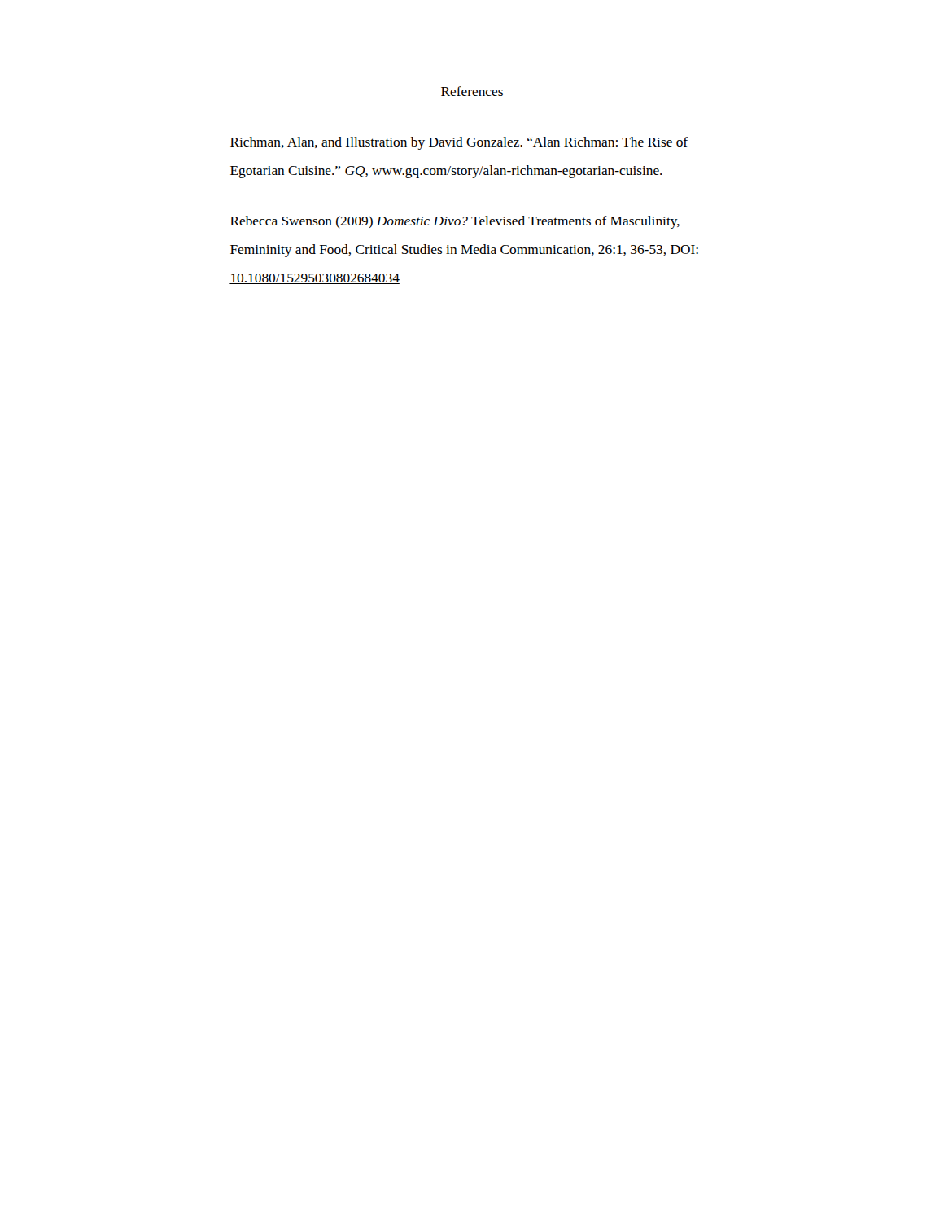References
Richman, Alan, and Illustration by David Gonzalez. “Alan Richman: The Rise of Egotarian Cuisine.” GQ, www.gq.com/story/alan-richman-egotarian-cuisine.
Rebecca Swenson (2009) Domestic Divo? Televised Treatments of Masculinity, Femininity and Food, Critical Studies in Media Communication, 26:1, 36-53, DOI: 10.1080/15295030802684034